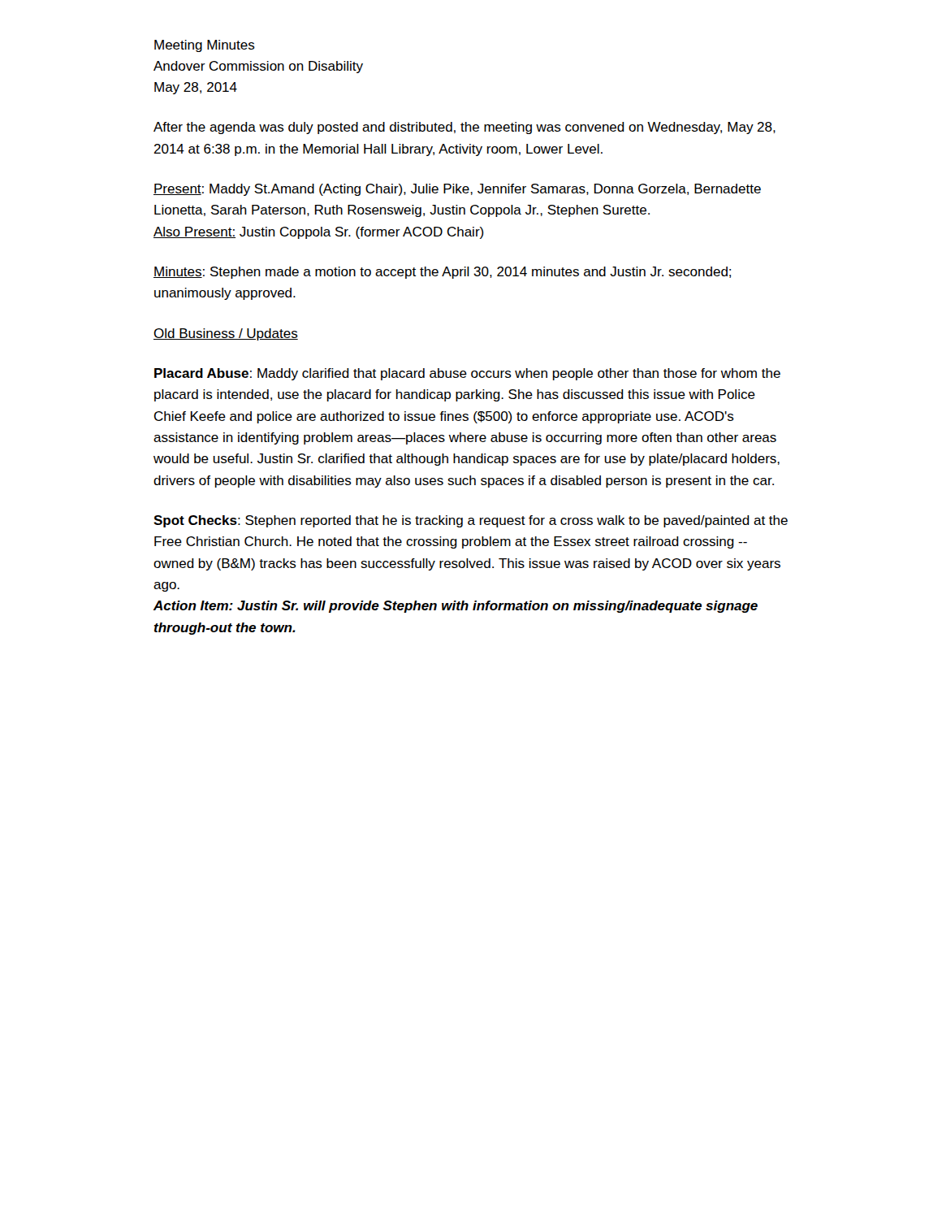Meeting Minutes
Andover Commission on Disability
May 28, 2014
After the agenda was duly posted and distributed, the meeting was convened on Wednesday, May 28, 2014 at 6:38 p.m. in the Memorial Hall Library, Activity room, Lower Level.
Present: Maddy St.Amand (Acting Chair), Julie Pike, Jennifer Samaras, Donna Gorzela, Bernadette Lionetta, Sarah Paterson, Ruth Rosensweig, Justin Coppola Jr., Stephen Surette.
Also Present: Justin Coppola Sr. (former ACOD Chair)
Minutes: Stephen made a motion to accept the April 30, 2014 minutes and Justin Jr. seconded; unanimously approved.
Old Business / Updates
Placard Abuse: Maddy clarified that placard abuse occurs when people other than those for whom the placard is intended, use the placard for handicap parking. She has discussed this issue with Police Chief Keefe and police are authorized to issue fines ($500) to enforce appropriate use. ACOD's assistance in identifying problem areas—places where abuse is occurring more often than other areas would be useful. Justin Sr. clarified that although handicap spaces are for use by plate/placard holders, drivers of people with disabilities may also uses such spaces if a disabled person is present in the car.
Spot Checks: Stephen reported that he is tracking a request for a cross walk to be paved/painted at the Free Christian Church. He noted that the crossing problem at the Essex street railroad crossing -- owned by (B&M) tracks has been successfully resolved. This issue was raised by ACOD over six years ago.
Action Item: Justin Sr. will provide Stephen with information on missing/inadequate signage through-out the town.